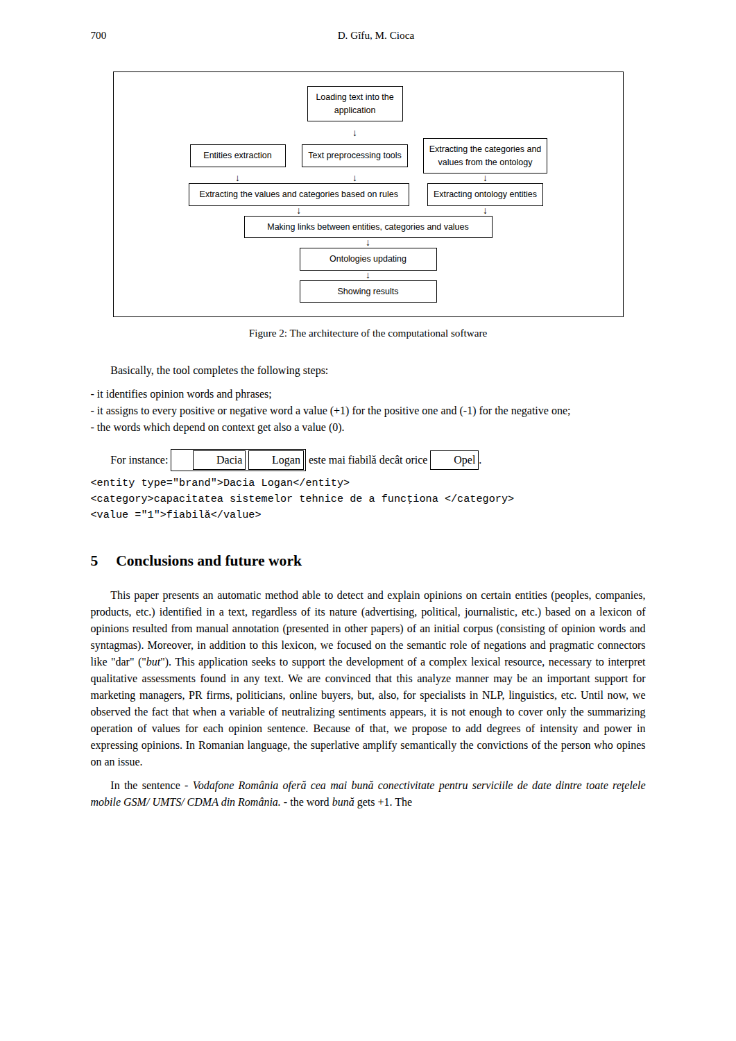700 D. Gîfu, M. Cioca
| | | Loading text into the application | | |
| | | ↓ | | |
| Entities extraction | | Text preprocessing tools | | Extracting the categories and values from the ontology |
| ↓ | | ↓ | | ↓ |
| Extracting the values and categories based on rules | | Extracting ontology entities |
| ↓ | | ↓ |
| Making links between entities, categories and values |
| ↓ |
| Ontologies updating |
| ↓ |
| Showing results |
Figure 2: The architecture of the computational software
Basically, the tool completes the following steps:
- it identifies opinion words and phrases;
- it assigns to every positive or negative word a value (+1) for the positive one and (-1) for the negative one;
- the words which depend on context get also a value (0).
For instance: Dacia Logan este mai fiabilă decât orice Opel.
<entity type="brand">Dacia Logan</entity>
<category>capacitatea sistemelor tehnice de a funcţiona </category>
<value ="1">fiabilă</value>
5 Conclusions and future work
This paper presents an automatic method able to detect and explain opinions on certain entities (peoples, companies, products, etc.) identified in a text, regardless of its nature (advertising, political, journalistic, etc.) based on a lexicon of opinions resulted from manual annotation (presented in other papers) of an initial corpus (consisting of opinion words and syntagmas). Moreover, in addition to this lexicon, we focused on the semantic role of negations and pragmatic connectors like "dar" ("but"). This application seeks to support the development of a complex lexical resource, necessary to interpret qualitative assessments found in any text. We are convinced that this analyze manner may be an important support for marketing managers, PR firms, politicians, online buyers, but, also, for specialists in NLP, linguistics, etc. Until now, we observed the fact that when a variable of neutralizing sentiments appears, it is not enough to cover only the summarizing operation of values for each opinion sentence. Because of that, we propose to add degrees of intensity and power in expressing opinions. In Romanian language, the superlative amplify semantically the convictions of the person who opines on an issue.
In the sentence - Vodafone România oferă cea mai bună conectivitate pentru serviciile de date dintre toate reţelele mobile GSM/ UMTS/ CDMA din România. - the word bună gets +1. The